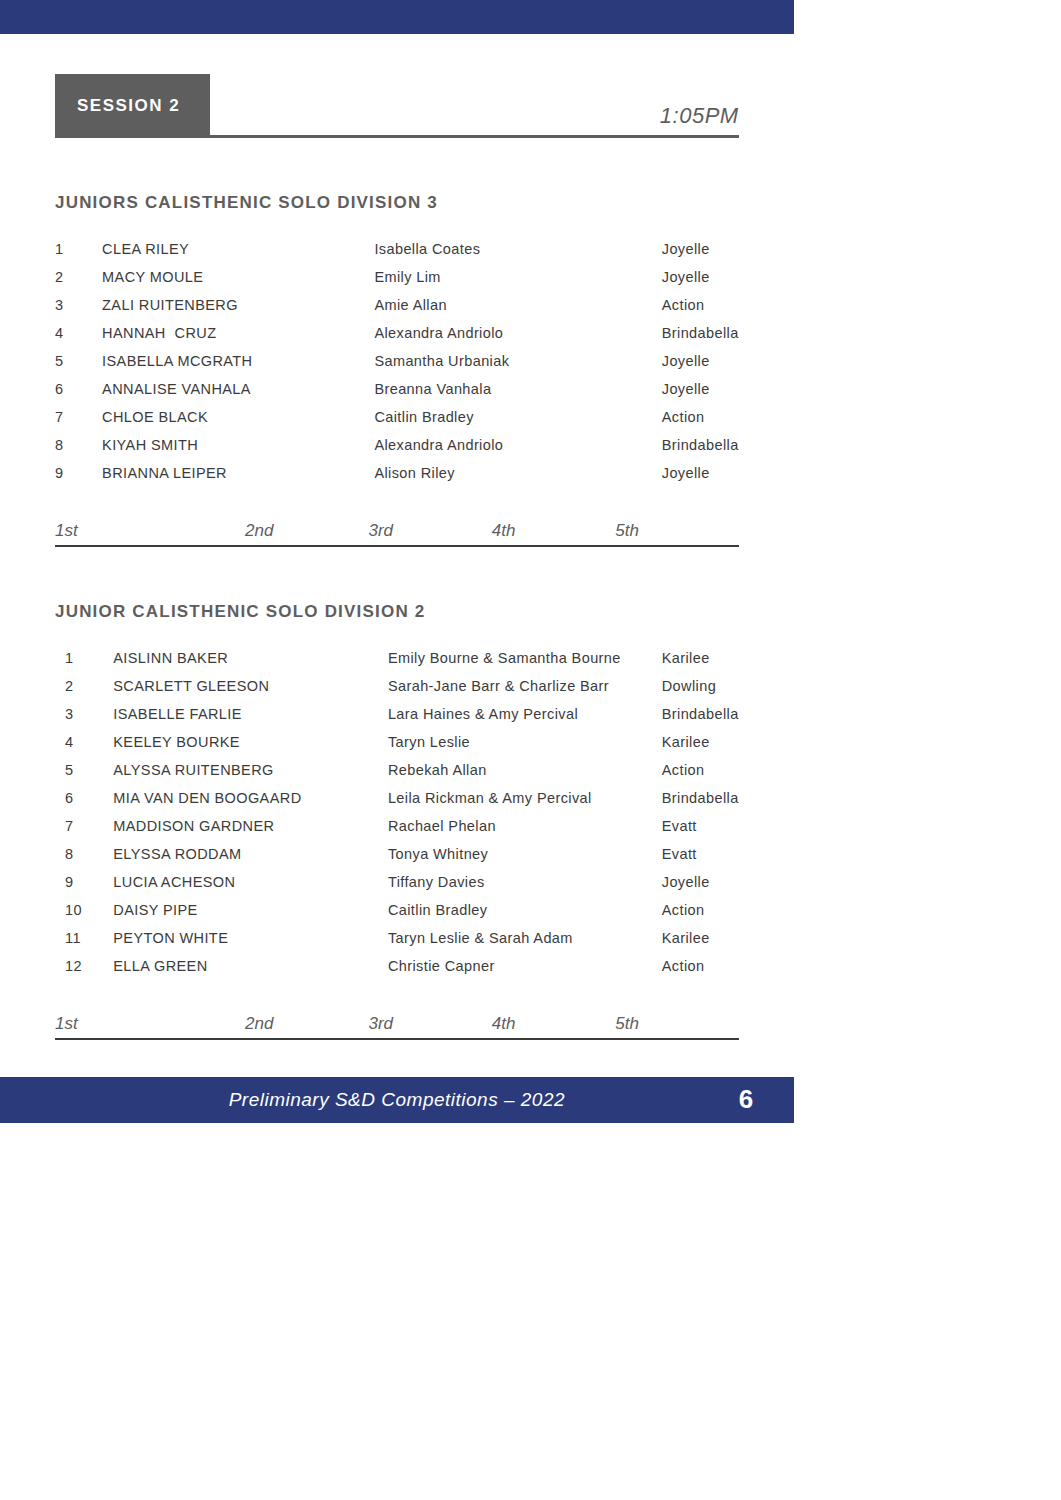SESSION 2
1:05PM
Juniors Calisthenic Solo Division 3
| 1 | Clea Riley | Isabella Coates | Joyelle |
| 2 | Macy Moule | Emily Lim | Joyelle |
| 3 | Zali Ruitenberg | Amie Allan | Action |
| 4 | Hannah Cruz | Alexandra Andriolo | Brindabella |
| 5 | Isabella McGrath | Samantha Urbaniak | Joyelle |
| 6 | Annalise Vanhala | Breanna Vanhala | Joyelle |
| 7 | Chloe Black | Caitlin Bradley | Action |
| 8 | Kiyah Smith | Alexandra Andriolo | Brindabella |
| 9 | Brianna Leiper | Alison Riley | Joyelle |
1st 2nd 3rd 4th 5th
Junior Calisthenic Solo Division 2
| 1 | Aislinn Baker | Emily Bourne & Samantha Bourne | Karilee |
| 2 | Scarlett Gleeson | Sarah-Jane Barr & Charlize Barr | Dowling |
| 3 | Isabelle Farlie | Lara Haines & Amy Percival | Brindabella |
| 4 | Keeley Bourke | Taryn Leslie | Karilee |
| 5 | Alyssa Ruitenberg | Rebekah Allan | Action |
| 6 | Mia Van Den Boogaard | Leila Rickman & Amy Percival | Brindabella |
| 7 | Maddison Gardner | Rachael Phelan | Evatt |
| 8 | Elyssa Roddam | Tonya Whitney | Evatt |
| 9 | Lucia Acheson | Tiffany Davies | Joyelle |
| 10 | Daisy Pipe | Caitlin Bradley | Action |
| 11 | Peyton White | Taryn Leslie & Sarah Adam | Karilee |
| 12 | Ella Green | Christie Capner | Action |
1st 2nd 3rd 4th 5th
Preliminary S&D Competitions – 2022 6